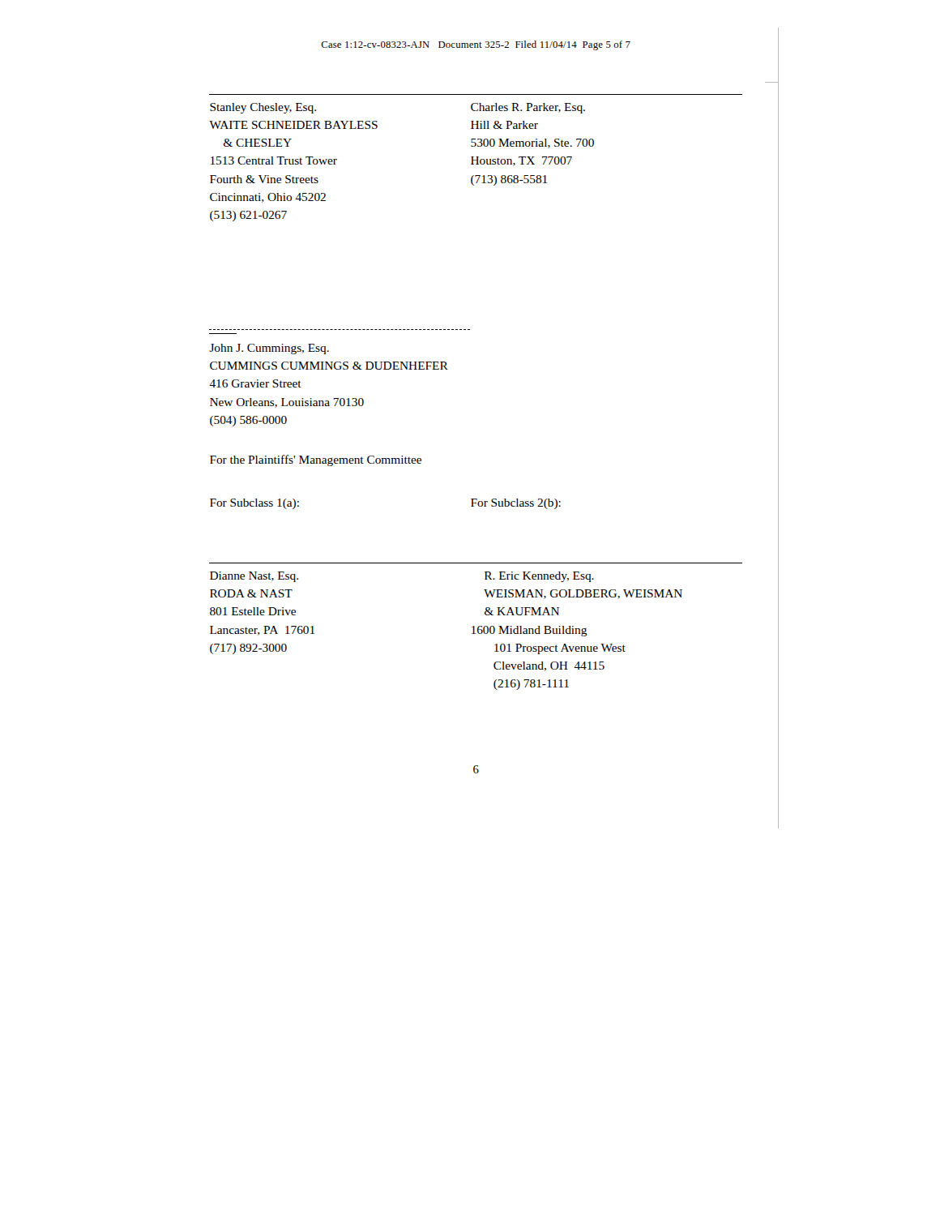Case 1:12-cv-08323-AJN Document 325-2 Filed 11/04/14 Page 5 of 7
| Stanley Chesley, Esq. WAITE SCHNEIDER BAYLESS & CHESLEY 1513 Central Trust Tower Fourth & Vine Streets Cincinnati, Ohio 45202 (513) 621-0267 | Charles R. Parker, Esq. Hill & Parker 5300 Memorial, Ste. 700 Houston, TX 77007 (713) 868-5581 |
| John J. Cummings, Esq. CUMMINGS CUMMINGS & DUDENHEFER 416 Gravier Street New Orleans, Louisiana 70130 (504) 586-0000 | |
For the Plaintiffs' Management Committee
| For Subclass 1(a): | For Subclass 2(b): |
| Dianne Nast, Esq. RODA & NAST 801 Estelle Drive Lancaster, PA 17601 (717) 892-3000 | R. Eric Kennedy, Esq. WEISMAN, GOLDBERG, WEISMAN & KAUFMAN 1600 Midland Building 101 Prospect Avenue West Cleveland, OH 44115 (216) 781-1111 |
6